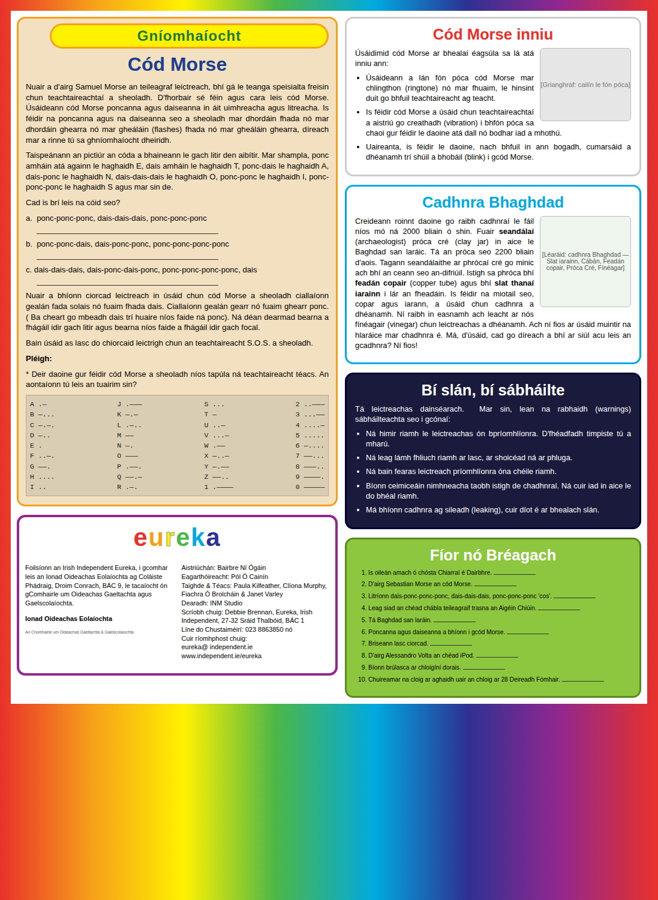Gníomhaíocht
Cód Morse
Nuair a d'airg Samuel Morse an teileagraf leictreach, bhí gá le teanga speisialta freisin chun teachtaireachtaí a sheoladh. D'fhorbair sé féin agus cara leis cód Morse. Úsáideann cód Morse poncanna agus daiseanna in áit uimhreacha agus litreacha. Is féidir na poncanna agus na daiseanna seo a sheoladh mar dhordáin fhada nó mar dhordáin ghearra nó mar gheáláin (flashes) fhada nó mar gheáláin ghearra, díreach mar a rinne tú sa ghníomhaíocht dheiridh.
Taispeánann an pictiúr an códa a bhaineann le gach litir den aibítir. Mar shampla, ponc amháin atá againn le haghaidh E, dais amháin le haghaidh T, ponc-dais le haghaidh A, dais-ponc le haghaidh N, dais-dais-dais le haghaidh O, ponc-ponc le haghaidh I, ponc-ponc-ponc le haghaidh S agus mar sin de.
Cad is brí leis na cóid seo?
a. ponc-ponc-ponc, dais-dais-dais, ponc-ponc-ponc
b. ponc-ponc-dais, dais-ponc-ponc, ponc-ponc-ponc-ponc
c. dais-dais-dais, dais-ponc-dais-ponc, ponc-ponc-ponc-ponc, dais
Nuair a bhíonn ciorcad leictreach in úsáid chun cód Morse a sheoladh ciallaíonn gealán fada solais nó fuaim fhada dais. Ciallaíonn gealán gearr nó fuaim ghearr ponc. ( Ba cheart go mbeadh dais trí huaire níos faide ná ponc). Ná déan dearmad bearna a fhágáil idir gach litir agus bearna níos faide a fhágáil idir gach focal.
Bain úsáid as lasc do chiorcaid leictrigh chun an teachtaireacht S.O.S. a sheoladh.
Pléigh:
* Deir daoine gur féidir cód Morse a sheoladh níos tapúla ná teachtaireacht téacs. An aontaíonn tú leis an tuairim sin?
A .— B —... C —.—. D —.. E . F ..—. G ——. H .... I ..
J .——— K —.— L .—.. M —— N —. O ——— P .——. Q ——.— R .—.
S ... T — U ..— V ...— W .—— X —..— Y —.—— Z ——.. 1 .————
2 ..——— 3 ...—— 4 ....— 5 ..... 6 —.... 7 ——... 8 ———.. 9 ————. 0 —————
eureka
Foilsíonn an Irish Independent Eureka, i gcomhar leis an Ionad Oideachas Eolaíochta ag Coláiste Phádraig, Droim Conrach, BÁC 9, le tacaíocht ón gComhairle um Oideachas Gaeltachta agus Gaelscolaíochta.
Ionad Oideachas Eolaíochta
An Chomhairle um Oideachas Gaeltachta & Gaelscolaíochta
Aistriúchán: Bairbre Ní Ógáin
Eagarthóireacht: Pól Ó Cainín
Taighde & Téacs: Paula Kilfeather, Clíona Murphy, Fiachra Ó Brolcháin & Janet Varley
Dearadh: INM Studio
Scríobh chuig: Debbie Brennan, Eureka, Irish Independent, 27-32 Sráid Thalbóid, BÁC 1
Líne do Chustaiméirí: 023 8863850 nó
Cuir ríomhphost chuig:
eureka@ independent.ie
www.independent.ie/eureka
Cód Morse inniu
[Grianghraf: cailín le fón póca]
Úsáidimid cód Morse ar bhealaí éagsúla sa lá atá inniu ann:
Úsáideann a lán fón póca cód Morse mar chlingthon (ringtone) nó mar fhuaim, le hinsint duit go bhfuil teachtaireacht ag teacht.
Is féidir cód Morse a úsáid chun teachtaireachtaí a aistriú go creathadh (vibration) i bhfón póca sa chaoi gur féidir le daoine atá dall nó bodhar iad a mhothú.
Uaireanta, is féidir le daoine, nach bhfuil in ann bogadh, cumarsáid a dhéanamh trí shúil a bhobáil (blink) i gcód Morse.
Cadhnra Bhaghdad
[Léaráid: cadhnra Bhaghdad — Slat iarainn, Cábán, Feadán copair, Próca Cré, Fínéagar]
Creideann roinnt daoine go raibh cadhnraí le fáil níos mó ná 2000 bliain ó shin. Fuair seandálaí (archaeologist) próca cré (clay jar) in aice le Baghdad san laráic. Tá an próca seo 2200 bliain d'aois. Tagann seandálaithe ar phrócaí cré go minic ach bhí an ceann seo an-difriúil. Istigh sa phróca bhí feadán copair (copper tube) agus bhí slat thanaí iarainn i lár an fheadáin. Is féidir na miotail seo, copar agus iarann, a úsáid chun cadhnra a dhéanamh. Ní raibh in easnamh ach leacht ar nós fínéagair (vinegar) chun leictreachas a dhéanamh. Ach ní fios ar úsáid muintir na hlaráice mar chadhnra é. Má, d'úsáid, cad go díreach a bhí ar siúl acu leis an gcadhnra? Ní fios!
Bí slán, bí sábháilte
Tá leictreachas dainséarach. Mar sin, lean na rabhaidh (warnings) sábháilteachta seo i gcónaí:
Ná himir riamh le leictreachas ón bpríomhlíonra. D'fhéadfadh timpiste tú a mharú.
Ná leag lámh fhliuch riamh ar lasc, ar shoicéad ná ar phluga.
Ná bain fearas leictreach príomhlíonra óna chéile riamh.
Bíonn ceimiceáin nimhneacha taobh istigh de chadhnraí. Ná cuir iad in aice le do bhéal riamh.
Má bhíonn cadhnra ag sileadh (leaking), cuir díot é ar bhealach slán.
Fíor nó Bréagach
Is oileán amach ó chósta Chiarraí é Dairbhre.
D'airg Sebastian Morse an cód Morse.
Litríonn dais-ponc-ponc-ponc, dais-dais-dais, ponc-ponc-ponc 'cos'.
Leag siad an chéad chábla teileagraif trasna an Aigéin Chiúin.
Tá Baghdad san laráin.
Poncanna agus daiseanna a bhíonn i gcód Morse.
Briseann lasc ciorcad.
D'airg Alessandro Volta an chéad iPod.
Bíonn brúlasca ar chloigíní dorais.
Chuireamar na cloig ar aghaidh uair an chloig ar 28 Deireadh Fómhair.